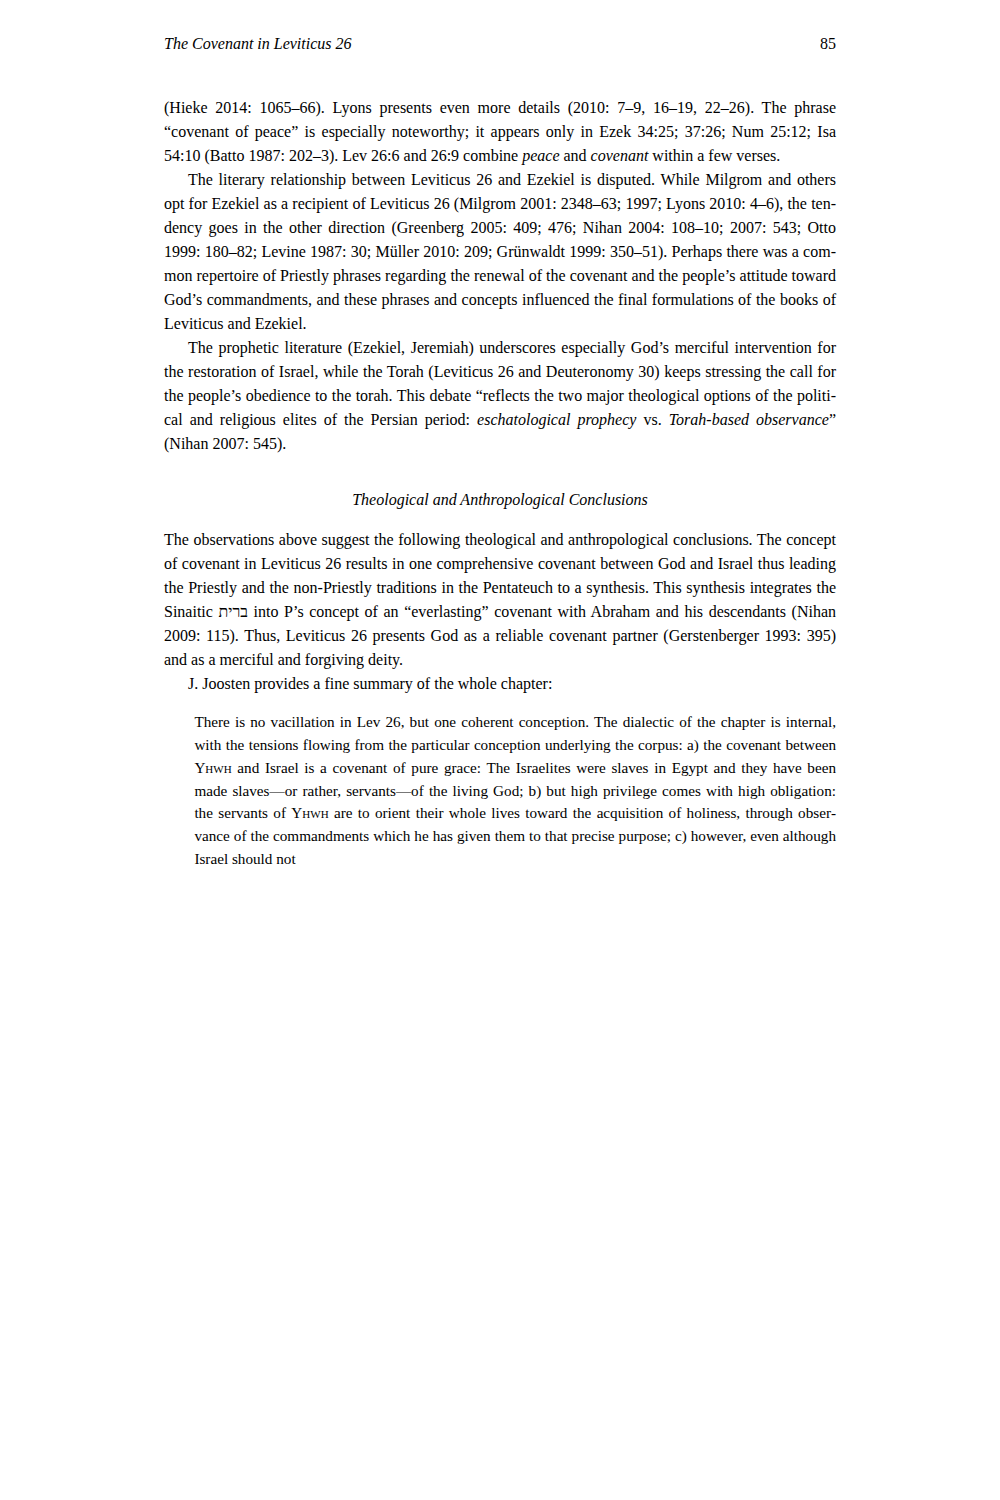The Covenant in Leviticus 26 85
(Hieke 2014: 1065–66). Lyons presents even more details (2010: 7–9, 16–19, 22–26). The phrase “covenant of peace” is especially noteworthy; it appears only in Ezek 34:25; 37:26; Num 25:12; Isa 54:10 (Batto 1987: 202–3). Lev 26:6 and 26:9 combine peace and covenant within a few verses.
The literary relationship between Leviticus 26 and Ezekiel is disputed. While Milgrom and others opt for Ezekiel as a recipient of Leviticus 26 (Milgrom 2001: 2348–63; 1997; Lyons 2010: 4–6), the tendency goes in the other direction (Greenberg 2005: 409; 476; Nihan 2004: 108–10; 2007: 543; Otto 1999: 180–82; Levine 1987: 30; Müller 2010: 209; Grünwaldt 1999: 350–51). Perhaps there was a common repertoire of Priestly phrases regarding the renewal of the covenant and the people’s attitude toward God’s commandments, and these phrases and concepts influenced the final formulations of the books of Leviticus and Ezekiel.
The prophetic literature (Ezekiel, Jeremiah) underscores especially God’s merciful intervention for the restoration of Israel, while the Torah (Leviticus 26 and Deuteronomy 30) keeps stressing the call for the people’s obedience to the torah. This debate “reflects the two major theological options of the political and religious elites of the Persian period: eschatological prophecy vs. Torah-based observance” (Nihan 2007: 545).
Theological and Anthropological Conclusions
The observations above suggest the following theological and anthropological conclusions. The concept of covenant in Leviticus 26 results in one comprehensive covenant between God and Israel thus leading the Priestly and the non-Priestly traditions in the Pentateuch to a synthesis. This synthesis integrates the Sinaitic ברית into P’s concept of an “everlasting” covenant with Abraham and his descendants (Nihan 2009: 115). Thus, Leviticus 26 presents God as a reliable covenant partner (Gerstenberger 1993: 395) and as a merciful and forgiving deity.
J. Joosten provides a fine summary of the whole chapter:
There is no vacillation in Lev 26, but one coherent conception. The dialectic of the chapter is internal, with the tensions flowing from the particular conception underlying the corpus: a) the covenant between Yhwh and Israel is a covenant of pure grace: The Israelites were slaves in Egypt and they have been made slaves—or rather, servants—of the living God; b) but high privilege comes with high obligation: the servants of Yhwh are to orient their whole lives toward the acquisition of holiness, through observance of the commandments which he has given them to that precise purpose; c) however, even although Israel should not